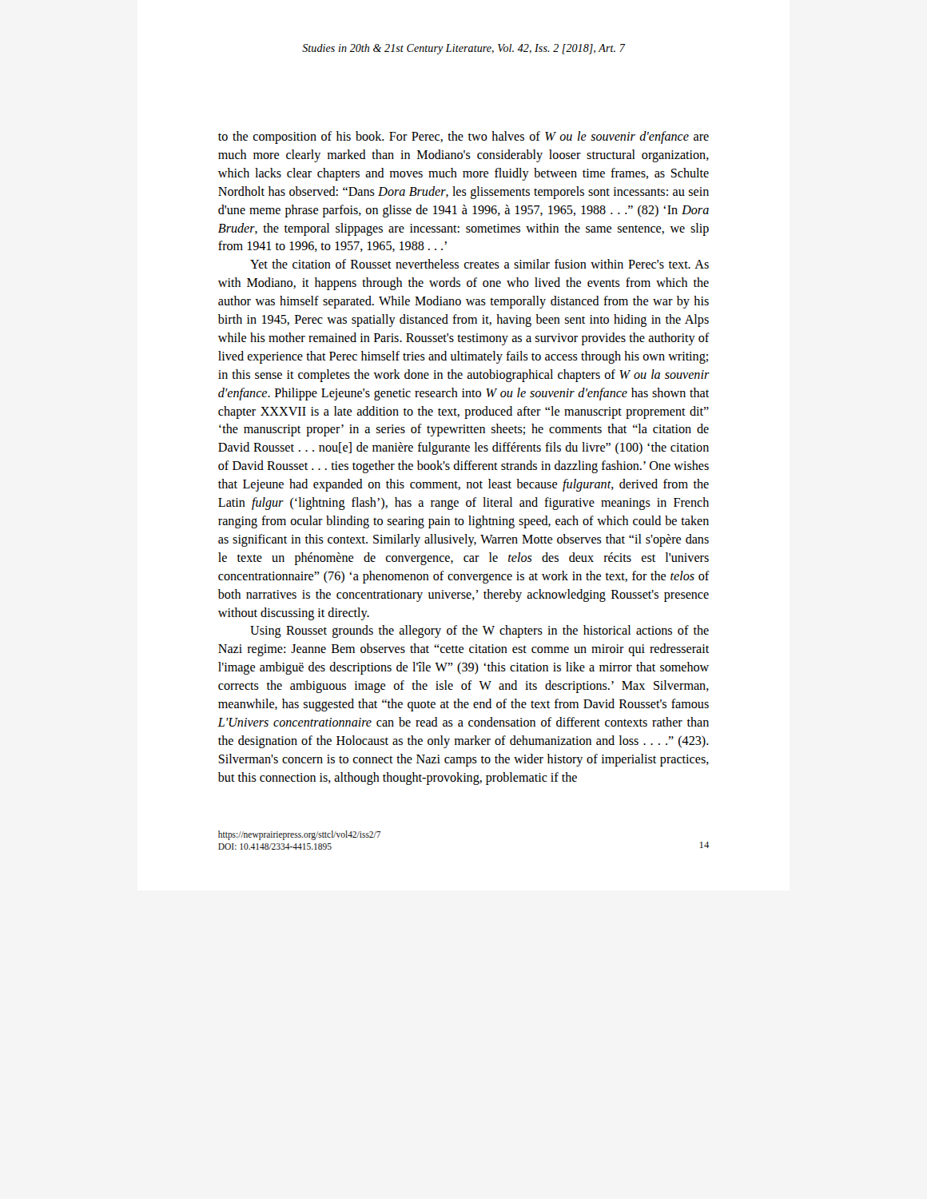Studies in 20th & 21st Century Literature, Vol. 42, Iss. 2 [2018], Art. 7
to the composition of his book. For Perec, the two halves of W ou le souvenir d'enfance are much more clearly marked than in Modiano's considerably looser structural organization, which lacks clear chapters and moves much more fluidly between time frames, as Schulte Nordholt has observed: “Dans Dora Bruder, les glissements temporels sont incessants: au sein d'une meme phrase parfois, on glisse de 1941 à 1996, à 1957, 1965, 1988 . . .” (82) ‘In Dora Bruder, the temporal slippages are incessant: sometimes within the same sentence, we slip from 1941 to 1996, to 1957, 1965, 1988 . . .’
Yet the citation of Rousset nevertheless creates a similar fusion within Perec's text. As with Modiano, it happens through the words of one who lived the events from which the author was himself separated. While Modiano was temporally distanced from the war by his birth in 1945, Perec was spatially distanced from it, having been sent into hiding in the Alps while his mother remained in Paris. Rousset's testimony as a survivor provides the authority of lived experience that Perec himself tries and ultimately fails to access through his own writing; in this sense it completes the work done in the autobiographical chapters of W ou la souvenir d'enfance. Philippe Lejeune's genetic research into W ou le souvenir d'enfance has shown that chapter XXXVII is a late addition to the text, produced after “le manuscript proprement dit” ‘the manuscript proper’ in a series of typewritten sheets; he comments that “la citation de David Rousset . . . nou[e] de manière fulgurante les différents fils du livre” (100) ‘the citation of David Rousset . . . ties together the book's different strands in dazzling fashion.’ One wishes that Lejeune had expanded on this comment, not least because fulgurant, derived from the Latin fulgur (‘lightning flash’), has a range of literal and figurative meanings in French ranging from ocular blinding to searing pain to lightning speed, each of which could be taken as significant in this context. Similarly allusively, Warren Motte observes that “il s'opère dans le texte un phénomène de convergence, car le telos des deux récits est l'univers concentrationnaire” (76) ‘a phenomenon of convergence is at work in the text, for the telos of both narratives is the concentrationary universe,’ thereby acknowledging Rousset's presence without discussing it directly.
Using Rousset grounds the allegory of the W chapters in the historical actions of the Nazi regime: Jeanne Bem observes that “cette citation est comme un miroir qui redresserait l'image ambiguë des descriptions de l'île W” (39) ‘this citation is like a mirror that somehow corrects the ambiguous image of the isle of W and its descriptions.’ Max Silverman, meanwhile, has suggested that “the quote at the end of the text from David Rousset's famous L'Univers concentrationnaire can be read as a condensation of different contexts rather than the designation of the Holocaust as the only marker of dehumanization and loss . . . .” (423). Silverman's concern is to connect the Nazi camps to the wider history of imperialist practices, but this connection is, although thought-provoking, problematic if the
https://newprairiepress.org/sttcl/vol42/iss2/7
DOI: 10.4148/2334-4415.1895
14